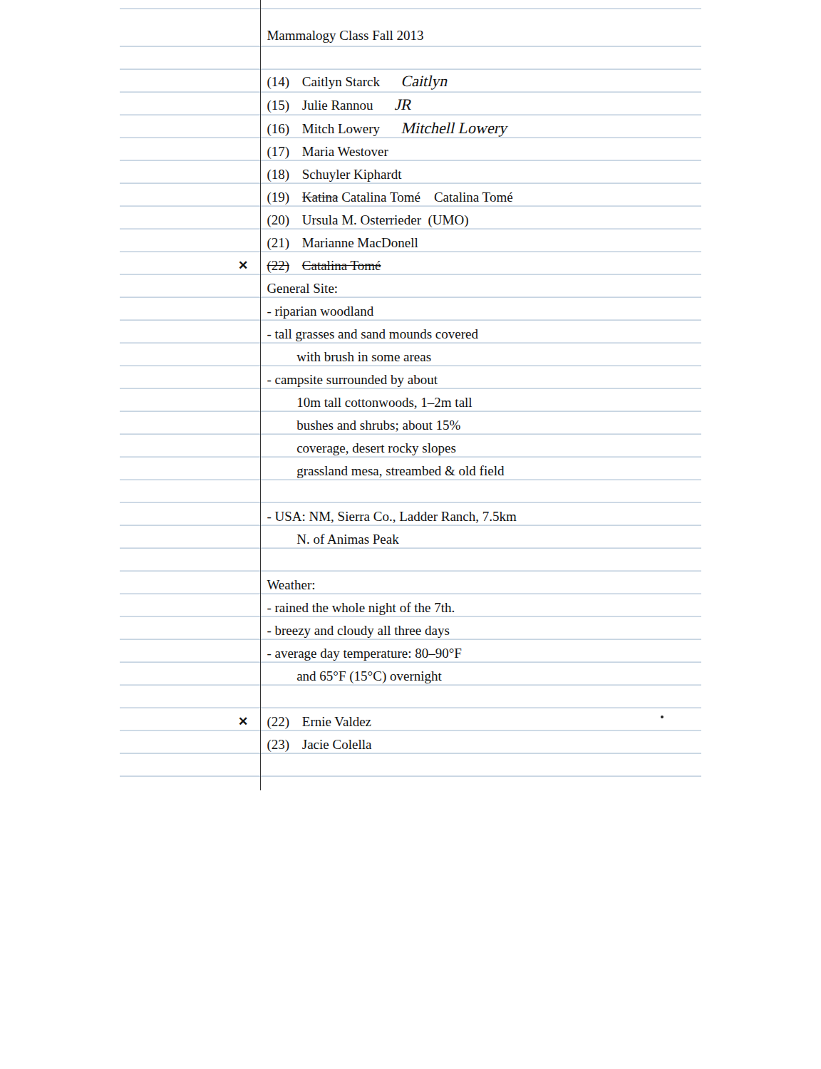Mammalogy Class Fall 2013
(14) Caitlyn Starck Caitlyn
(15) Julie Rannou JR
(16) Mitch Lowery Mitchell Lowery
(17) Maria Westover
(18) Schuyler Kiphardt
(19) Katina Catalina Tomé Catalina Tomé
(20) Ursula M. Osterrieder (UMO)
(21) Marianne MacDonell
✕(22) Catalina Tomé
General Site:
- riparian woodland
- tall grasses and sand mounds covered with brush in some areas
- campsite surrounded by about 10m tall cottonwoods, 1–2m tall bushes and shrubs; about 15% coverage, desert rocky slopes grassland mesa, streambed & old field
- USA: NM, Sierra Co., Ladder Ranch, 7.5km N. of Animas Peak
Weather:
- rained the whole night of the 7th.
- breezy and cloudy all three days
- average day temperature: 80–90°F and 65°F (15°C) overnight
✕(22) Ernie Valdez
(23) Jacie Colella